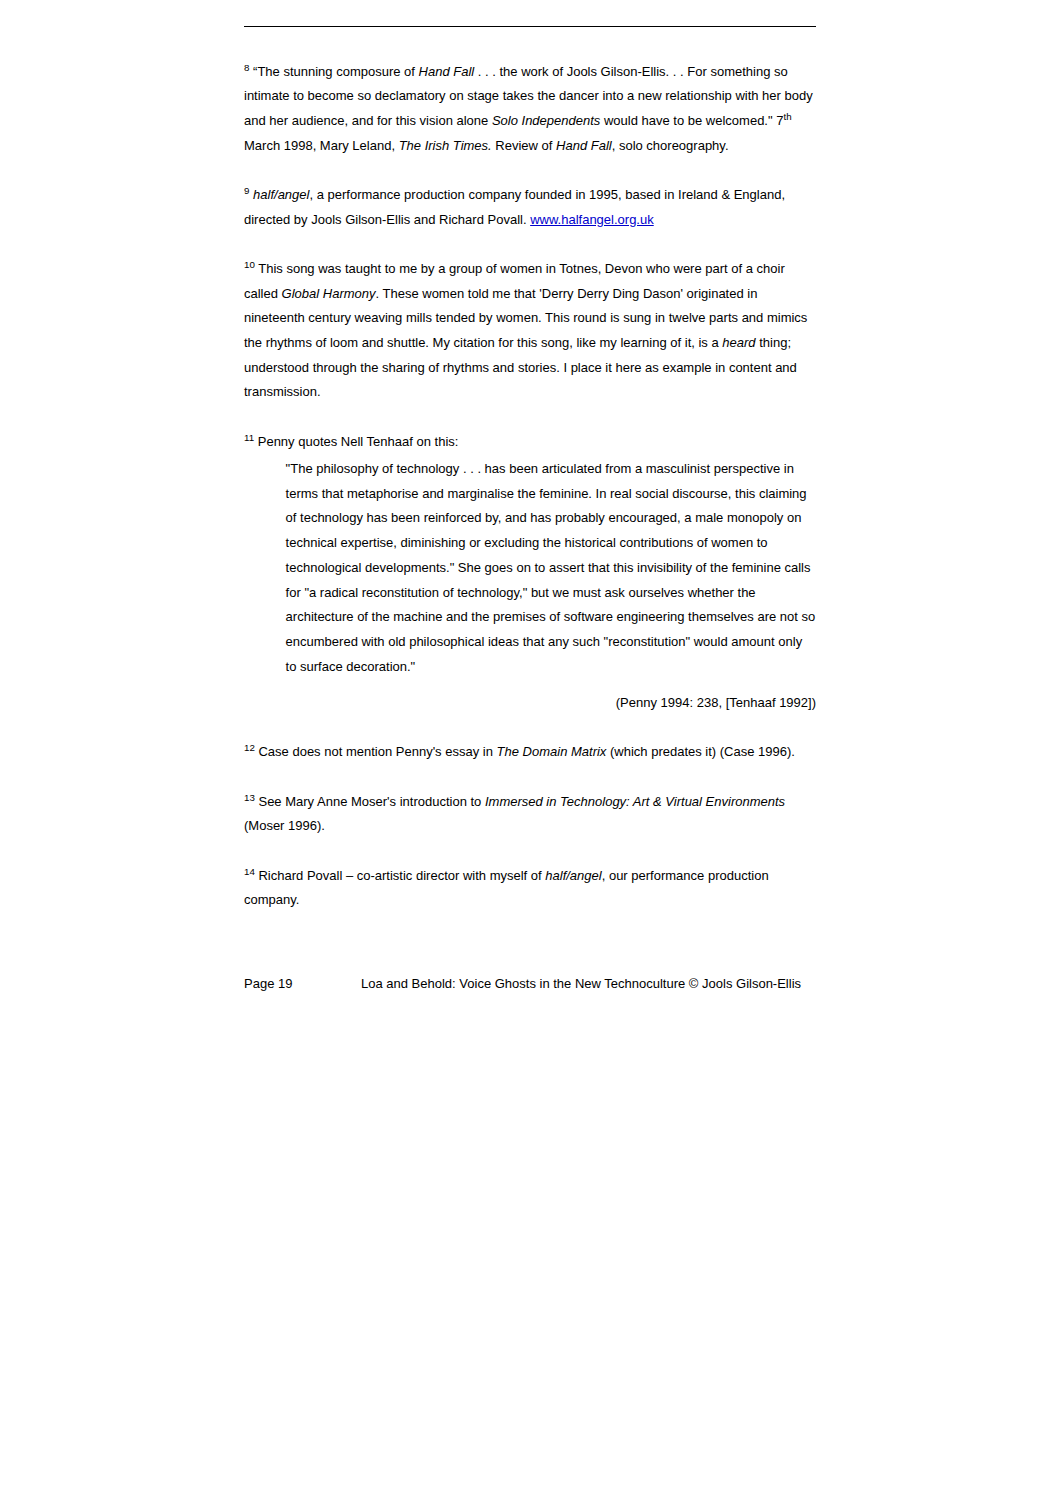8 “The stunning composure of Hand Fall . . . the work of Jools Gilson-Ellis. . . For something so intimate to become so declamatory on stage takes the dancer into a new relationship with her body and her audience, and for this vision alone Solo Independents would have to be welcomed." 7th March 1998, Mary Leland, The Irish Times. Review of Hand Fall, solo choreography.
9 half/angel, a performance production company founded in 1995, based in Ireland & England, directed by Jools Gilson-Ellis and Richard Povall. www.halfangel.org.uk
10 This song was taught to me by a group of women in Totnes, Devon who were part of a choir called Global Harmony. These women told me that 'Derry Derry Ding Dason' originated in nineteenth century weaving mills tended by women. This round is sung in twelve parts and mimics the rhythms of loom and shuttle. My citation for this song, like my learning of it, is a heard thing; understood through the sharing of rhythms and stories. I place it here as example in content and transmission.
11 Penny quotes Nell Tenhaaf on this:
"The philosophy of technology . . . has been articulated from a masculinist perspective in terms that metaphorise and marginalise the feminine. In real social discourse, this claiming of technology has been reinforced by, and has probably encouraged, a male monopoly on technical expertise, diminishing or excluding the historical contributions of women to technological developments." She goes on to assert that this invisibility of the feminine calls for "a radical reconstitution of technology," but we must ask ourselves whether the architecture of the machine and the premises of software engineering themselves are not so encumbered with old philosophical ideas that any such "reconstitution" would amount only to surface decoration."
(Penny 1994: 238, [Tenhaaf 1992])
12 Case does not mention Penny's essay in The Domain Matrix (which predates it) (Case 1996).
13 See Mary Anne Moser's introduction to Immersed in Technology: Art & Virtual Environments (Moser 1996).
14 Richard Povall – co-artistic director with myself of half/angel, our performance production company.
Page 19 Loa and Behold: Voice Ghosts in the New Technoculture © Jools Gilson-Ellis